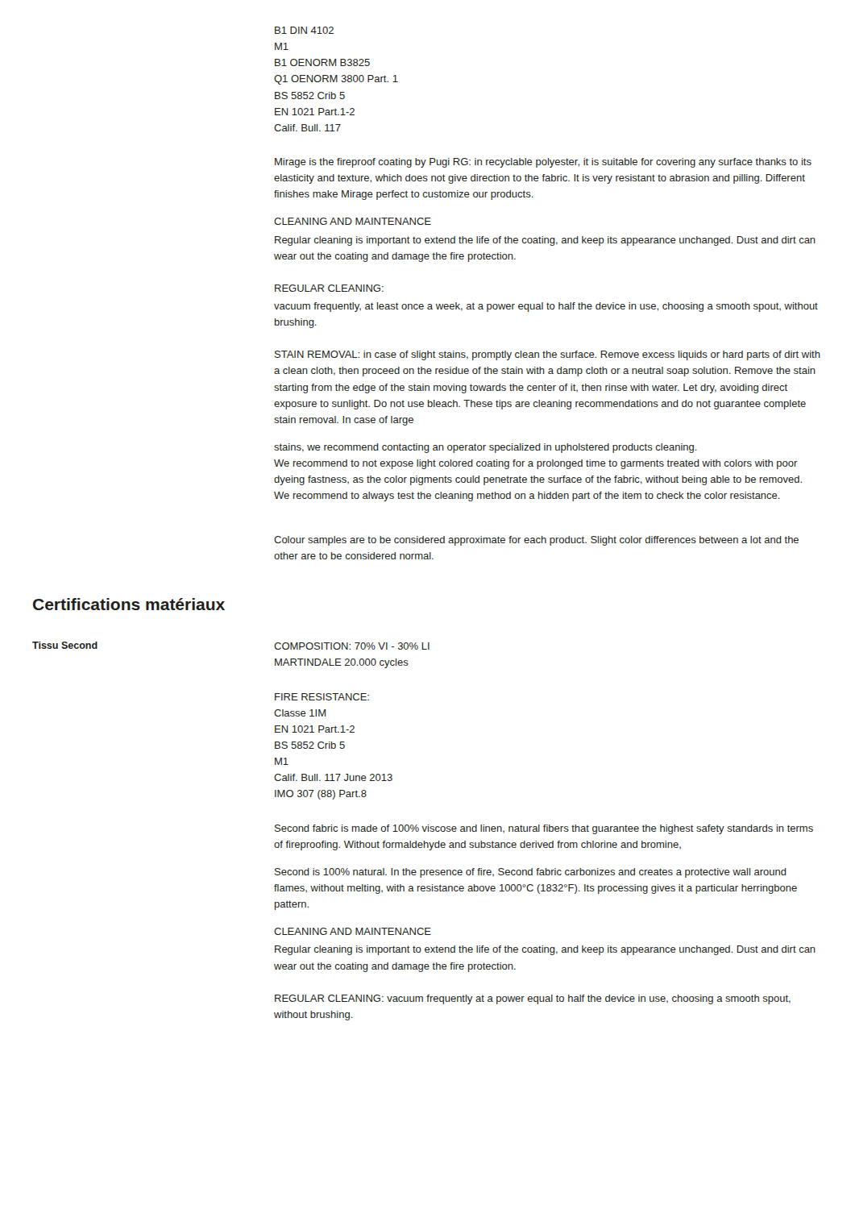B1 DIN 4102
M1
B1 OENORM B3825
Q1 OENORM 3800 Part. 1
BS 5852 Crib 5
EN 1021 Part.1-2
Calif. Bull. 117
Mirage is the fireproof coating by Pugi RG: in recyclable polyester, it is suitable for covering any surface thanks to its elasticity and texture, which does not give direction to the fabric. It is very resistant to abrasion and pilling. Different finishes make Mirage perfect to customize our products.
CLEANING AND MAINTENANCE
Regular cleaning is important to extend the life of the coating, and keep its appearance unchanged. Dust and dirt can wear out the coating and damage the fire protection.
REGULAR CLEANING:
vacuum frequently, at least once a week, at a power equal to half the device in use, choosing a smooth spout, without brushing.
STAIN REMOVAL: in case of slight stains, promptly clean the surface. Remove excess liquids or hard parts of dirt with a clean cloth, then proceed on the residue of the stain with a damp cloth or a neutral soap solution. Remove the stain starting from the edge of the stain moving towards the center of it, then rinse with water. Let dry, avoiding direct exposure to sunlight. Do not use bleach. These tips are cleaning recommendations and do not guarantee complete stain removal. In case of large
stains, we recommend contacting an operator specialized in upholstered products cleaning.
We recommend to not expose light colored coating for a prolonged time to garments treated with colors with poor dyeing fastness, as the color pigments could penetrate the surface of the fabric, without being able to be removed.
We recommend to always test the cleaning method on a hidden part of the item to check the color resistance.
Colour samples are to be considered approximate for each product. Slight color differences between a lot and the other are to be considered normal.
Certifications matériaux
Tissu Second
COMPOSITION: 70% VI - 30% LI
MARTINDALE 20.000 cycles
FIRE RESISTANCE:
Classe 1IM
EN 1021 Part.1-2
BS 5852 Crib 5
M1
Calif. Bull. 117 June 2013
IMO 307 (88) Part.8
Second fabric is made of 100% viscose and linen, natural fibers that guarantee the highest safety standards in terms of fireproofing. Without formaldehyde and substance derived from chlorine and bromine,
Second is 100% natural. In the presence of fire, Second fabric carbonizes and creates a protective wall around flames, without melting, with a resistance above 1000°C (1832°F). Its processing gives it a particular herringbone pattern.
CLEANING AND MAINTENANCE
Regular cleaning is important to extend the life of the coating, and keep its appearance unchanged. Dust and dirt can wear out the coating and damage the fire protection.
REGULAR CLEANING: vacuum frequently at a power equal to half the device in use, choosing a smooth spout, without brushing.